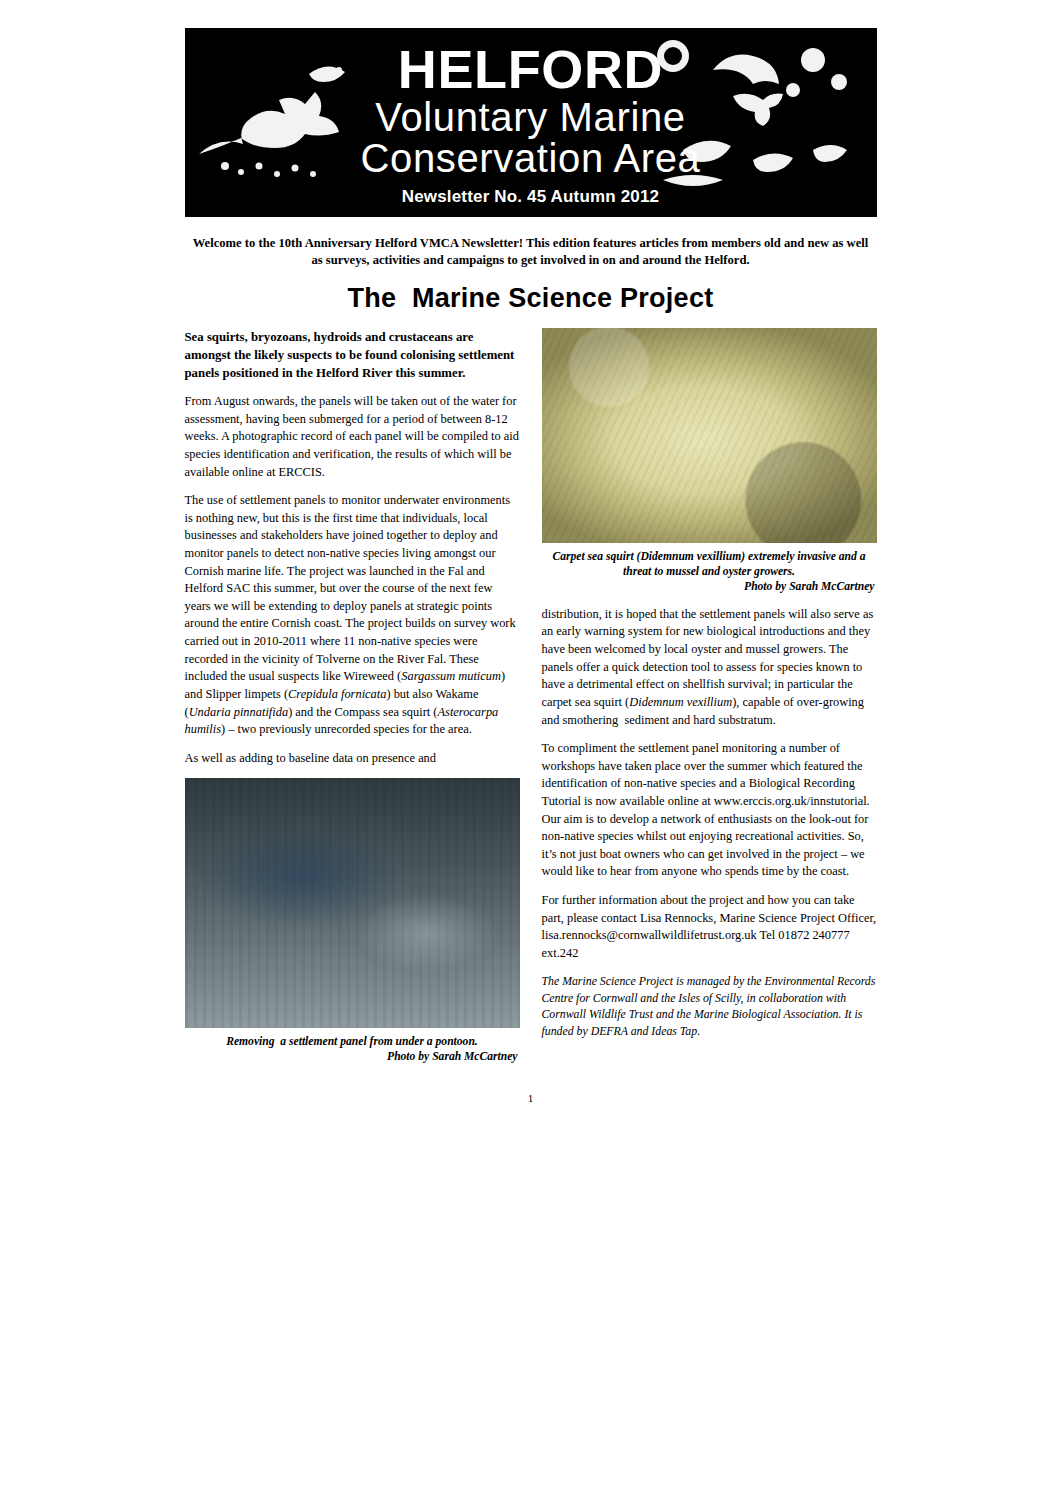HELFORD Voluntary Marine Conservation Area
Newsletter No. 45 Autumn 2012
Welcome to the 10th Anniversary Helford VMCA Newsletter! This edition features articles from members old and new as well as surveys, activities and campaigns to get involved in on and around the Helford.
The Marine Science Project
Sea squirts, bryozoans, hydroids and crustaceans are amongst the likely suspects to be found colonising settlement panels positioned in the Helford River this summer.
From August onwards, the panels will be taken out of the water for assessment, having been submerged for a period of between 8-12 weeks. A photographic record of each panel will be compiled to aid species identification and verification, the results of which will be available online at ERCCIS.
The use of settlement panels to monitor underwater environments is nothing new, but this is the first time that individuals, local businesses and stakeholders have joined together to deploy and monitor panels to detect non-native species living amongst our Cornish marine life. The project was launched in the Fal and Helford SAC this summer, but over the course of the next few years we will be extending to deploy panels at strategic points around the entire Cornish coast. The project builds on survey work carried out in 2010-2011 where 11 non-native species were recorded in the vicinity of Tolverne on the River Fal. These included the usual suspects like Wireweed (Sargassum muticum) and Slipper limpets (Crepidula fornicata) but also Wakame (Undaria pinnatifida) and the Compass sea squirt (Asterocarpa humilis) – two previously unrecorded species for the area.
As well as adding to baseline data on presence and
Removing a settlement panel from under a pontoon. Photo by Sarah McCartney
Carpet sea squirt (Didemnum vexillium) extremely invasive and a threat to mussel and oyster growers. Photo by Sarah McCartney
distribution, it is hoped that the settlement panels will also serve as an early warning system for new biological introductions and they have been welcomed by local oyster and mussel growers. The panels offer a quick detection tool to assess for species known to have a detrimental effect on shellfish survival; in particular the carpet sea squirt (Didemnum vexillium), capable of over-growing and smothering sediment and hard substratum.
To compliment the settlement panel monitoring a number of workshops have taken place over the summer which featured the identification of non-native species and a Biological Recording Tutorial is now available online at www.erccis.org.uk/innstutorial. Our aim is to develop a network of enthusiasts on the look-out for non-native species whilst out enjoying recreational activities. So, it’s not just boat owners who can get involved in the project – we would like to hear from anyone who spends time by the coast.
For further information about the project and how you can take part, please contact Lisa Rennocks, Marine Science Project Officer, lisa.rennocks@cornwallwildlifetrust.org.uk Tel 01872 240777 ext.242
The Marine Science Project is managed by the Environmental Records Centre for Cornwall and the Isles of Scilly, in collaboration with Cornwall Wildlife Trust and the Marine Biological Association. It is funded by DEFRA and Ideas Tap.
1